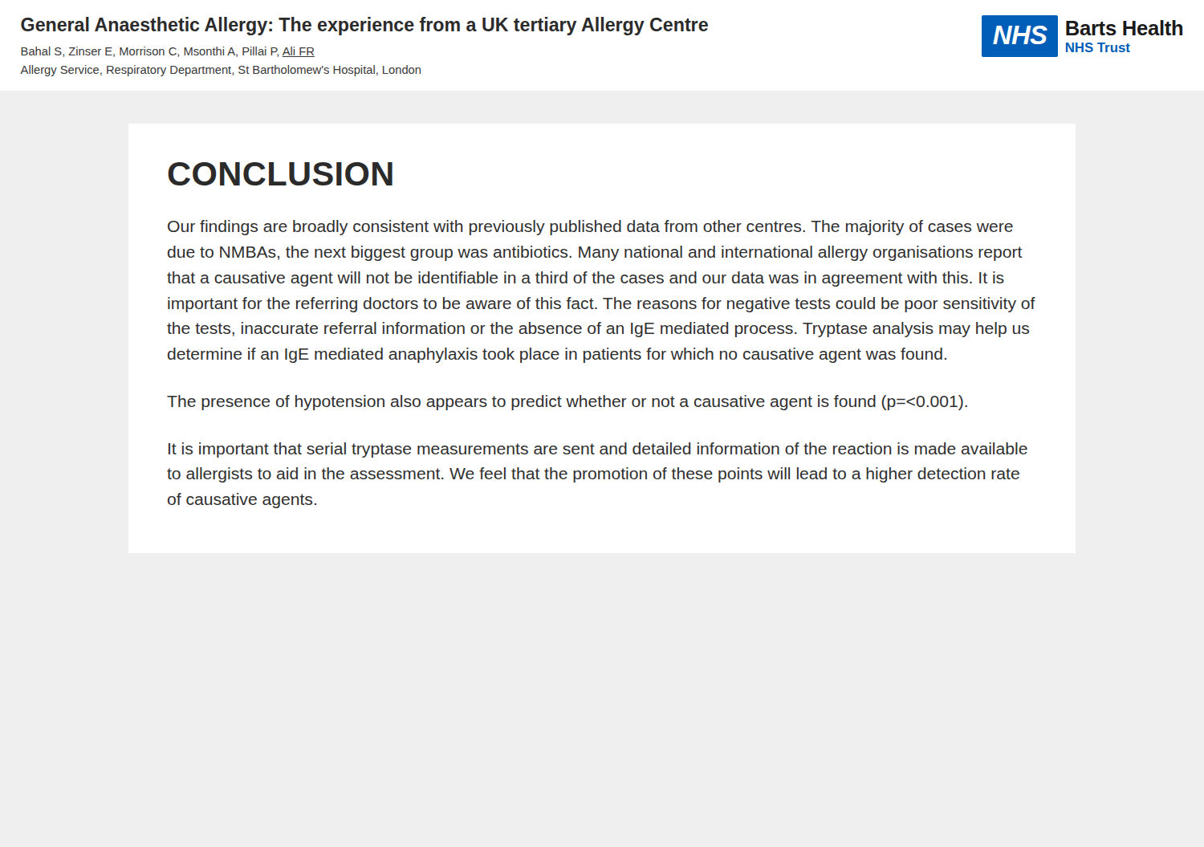General Anaesthetic Allergy: The experience from a UK tertiary Allergy Centre
Bahal S, Zinser E, Morrison C, Msonthi A, Pillai P, Ali FR
Allergy Service, Respiratory Department, St Bartholomew's Hospital, London
NHS Barts Health NHS Trust
CONCLUSION
Our findings are broadly consistent with previously published data from other centres. The majority of cases were due to NMBAs, the next biggest group was antibiotics. Many national and international allergy organisations report that a causative agent will not be identifiable in a third of the cases and our data was in agreement with this. It is important for the referring doctors to be aware of this fact. The reasons for negative tests could be poor sensitivity of the tests, inaccurate referral information or the absence of an IgE mediated process. Tryptase analysis may help us determine if an IgE mediated anaphylaxis took place in patients for which no causative agent was found.
The presence of hypotension also appears to predict whether or not a causative agent is found (p=<0.001).
It is important that serial tryptase measurements are sent and detailed information of the reaction is made available to allergists to aid in the assessment. We feel that the promotion of these points will lead to a higher detection rate of causative agents.